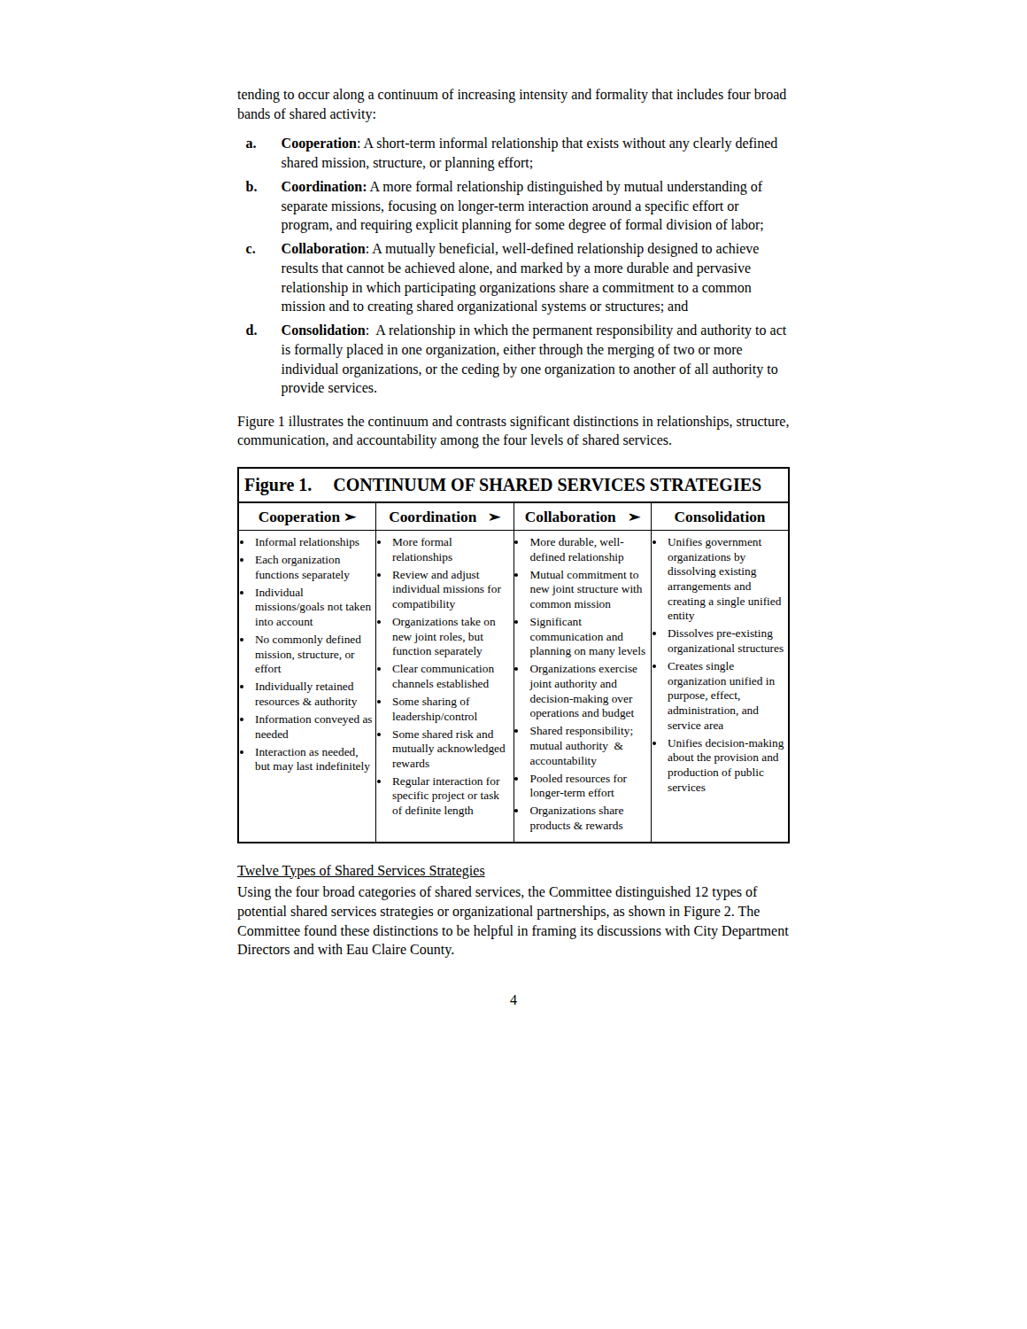tending to occur along a continuum of increasing intensity and formality that includes four broad bands of shared activity:
a. Cooperation: A short-term informal relationship that exists without any clearly defined shared mission, structure, or planning effort;
b. Coordination: A more formal relationship distinguished by mutual understanding of separate missions, focusing on longer-term interaction around a specific effort or program, and requiring explicit planning for some degree of formal division of labor;
c. Collaboration: A mutually beneficial, well-defined relationship designed to achieve results that cannot be achieved alone, and marked by a more durable and pervasive relationship in which participating organizations share a commitment to a common mission and to creating shared organizational systems or structures; and
d. Consolidation: A relationship in which the permanent responsibility and authority to act is formally placed in one organization, either through the merging of two or more individual organizations, or the ceding by one organization to another of all authority to provide services.
Figure 1 illustrates the continuum and contrasts significant distinctions in relationships, structure, communication, and accountability among the four levels of shared services.
Figure 1. CONTINUUM OF SHARED SERVICES STRATEGIES
| Cooperation ➢ | Coordination ➢ | Collaboration ➢ | Consolidation |
| --- | --- | --- | --- |
| Informal relationships Each organization functions separately Individual missions/goals not taken into account No commonly defined mission, structure, or effort Individually retained resources & authority Information conveyed as needed Interaction as needed, but may last indefinitely | More formal relationships Review and adjust individual missions for compatibility Organizations take on new joint roles, but function separately Clear communication channels established Some sharing of leadership/control Some shared risk and mutually acknowledged rewards Regular interaction for specific project or task of definite length | More durable, well-defined relationship Mutual commitment to new joint structure with common mission Significant communication and planning on many levels Organizations exercise joint authority and decision-making over operations and budget Shared responsibility; mutual authority & accountability Pooled resources for longer-term effort Organizations share products & rewards | Unifies government organizations by dissolving existing arrangements and creating a single unified entity Dissolves pre-existing organizational structures Creates single organization unified in purpose, effect, administration, and service area Unifies decision-making about the provision and production of public services |
Twelve Types of Shared Services Strategies
Using the four broad categories of shared services, the Committee distinguished 12 types of potential shared services strategies or organizational partnerships, as shown in Figure 2. The Committee found these distinctions to be helpful in framing its discussions with City Department Directors and with Eau Claire County.
4